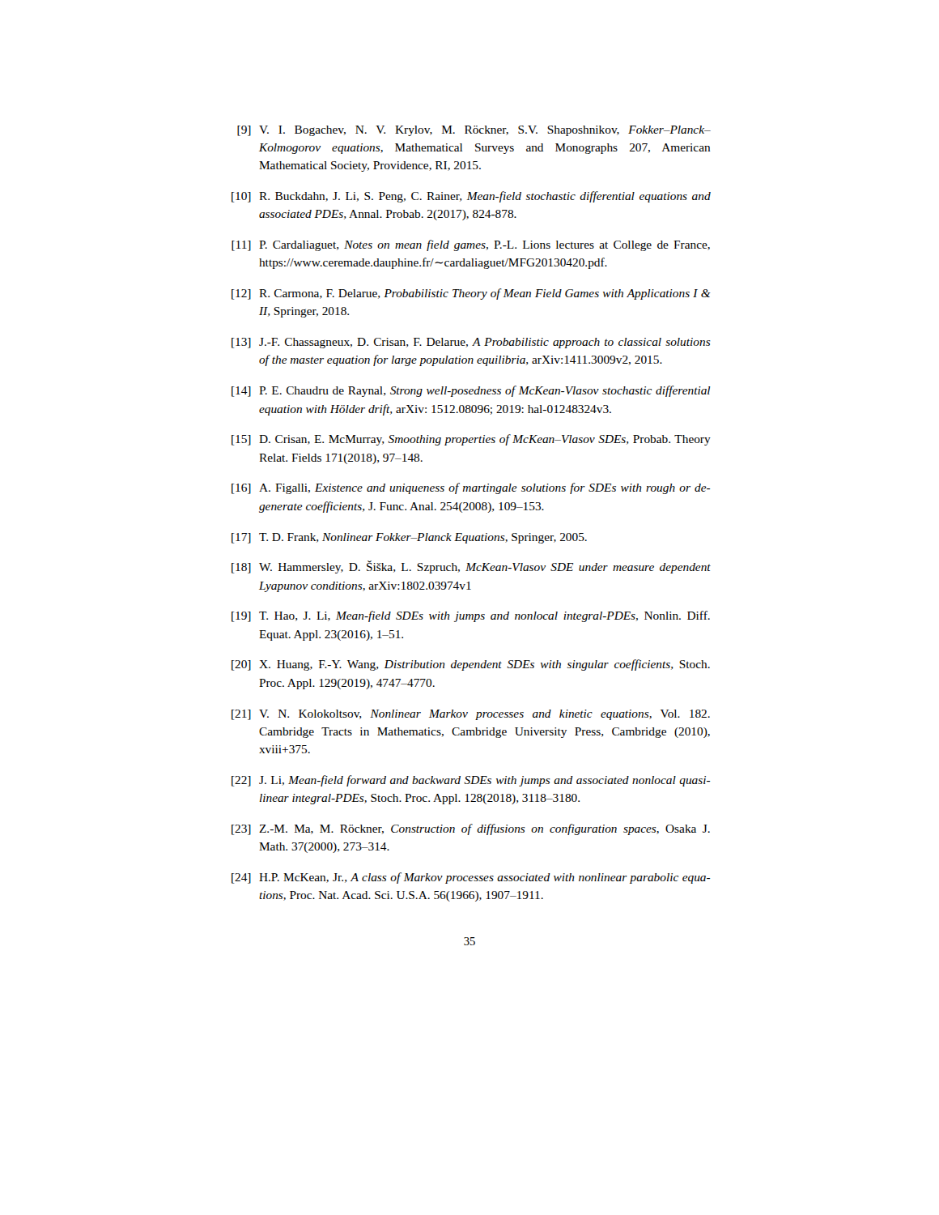[9] V. I. Bogachev, N. V. Krylov, M. Röckner, S.V. Shaposhnikov, Fokker–Planck–Kolmogorov equations, Mathematical Surveys and Monographs 207, American Mathematical Society, Providence, RI, 2015.
[10] R. Buckdahn, J. Li, S. Peng, C. Rainer, Mean-field stochastic differential equations and associated PDEs, Annal. Probab. 2(2017), 824-878.
[11] P. Cardaliaguet, Notes on mean field games, P.-L. Lions lectures at College de France, https://www.ceremade.dauphine.fr/∼cardaliaguet/MFG20130420.pdf.
[12] R. Carmona, F. Delarue, Probabilistic Theory of Mean Field Games with Applications I & II, Springer, 2018.
[13] J.-F. Chassagneux, D. Crisan, F. Delarue, A Probabilistic approach to classical solutions of the master equation for large population equilibria, arXiv:1411.3009v2, 2015.
[14] P. E. Chaudru de Raynal, Strong well-posedness of McKean-Vlasov stochastic differential equation with Hölder drift, arXiv: 1512.08096; 2019: hal-01248324v3.
[15] D. Crisan, E. McMurray, Smoothing properties of McKean–Vlasov SDEs, Probab. Theory Relat. Fields 171(2018), 97–148.
[16] A. Figalli, Existence and uniqueness of martingale solutions for SDEs with rough or degenerate coefficients, J. Func. Anal. 254(2008), 109–153.
[17] T. D. Frank, Nonlinear Fokker–Planck Equations, Springer, 2005.
[18] W. Hammersley, D. Šiška, L. Szpruch, McKean-Vlasov SDE under measure dependent Lyapunov conditions, arXiv:1802.03974v1
[19] T. Hao, J. Li, Mean-field SDEs with jumps and nonlocal integral-PDEs, Nonlin. Diff. Equat. Appl. 23(2016), 1–51.
[20] X. Huang, F.-Y. Wang, Distribution dependent SDEs with singular coefficients, Stoch. Proc. Appl. 129(2019), 4747–4770.
[21] V. N. Kolokoltsov, Nonlinear Markov processes and kinetic equations, Vol. 182. Cambridge Tracts in Mathematics, Cambridge University Press, Cambridge (2010), xviii+375.
[22] J. Li, Mean-field forward and backward SDEs with jumps and associated nonlocal quasilinear integral-PDEs, Stoch. Proc. Appl. 128(2018), 3118–3180.
[23] Z.-M. Ma, M. Röckner, Construction of diffusions on configuration spaces, Osaka J. Math. 37(2000), 273–314.
[24] H.P. McKean, Jr., A class of Markov processes associated with nonlinear parabolic equations, Proc. Nat. Acad. Sci. U.S.A. 56(1966), 1907–1911.
35